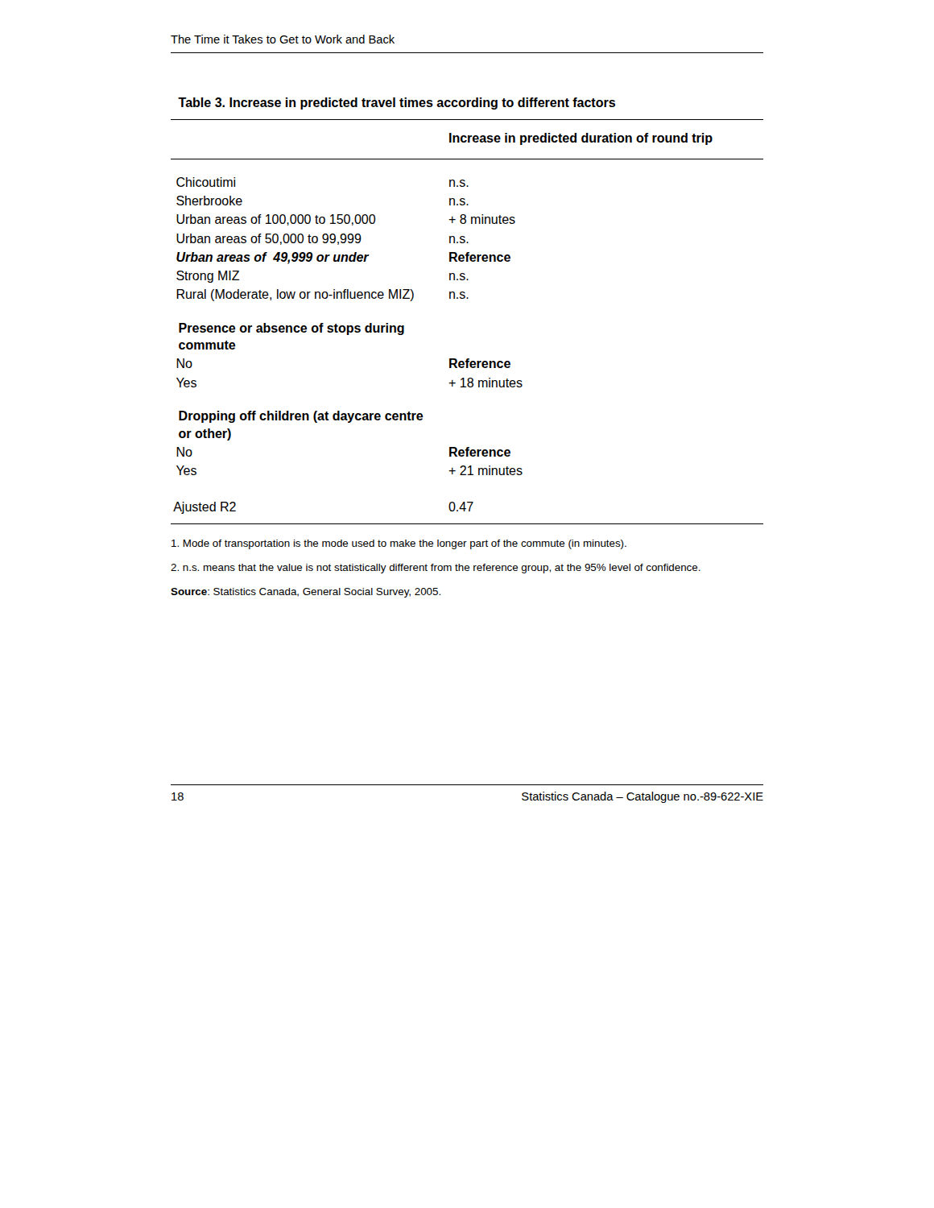The Time it Takes to Get to Work and Back
Table 3. Increase in predicted travel times according to different factors
| | Increase in predicted duration of round trip |
| --- | --- |
| Chicoutimi | n.s. |
| Sherbrooke | n.s. |
| Urban areas of 100,000 to 150,000 | + 8 minutes |
| Urban areas of 50,000 to 99,999 | n.s. |
| Urban areas of 49,999 or under | Reference |
| Strong MIZ | n.s. |
| Rural (Moderate, low or no-influence MIZ) | n.s. |
| Presence or absence of stops during commute | |
| No | Reference |
| Yes | + 18 minutes |
| Dropping off children (at daycare centre or other) | |
| No | Reference |
| Yes | + 21 minutes |
| Ajusted R2 | 0.47 |
1. Mode of transportation is the mode used to make the longer part of the commute (in minutes).
2. n.s. means that the value is not statistically different from the reference group, at the 95% level of confidence.
Source: Statistics Canada, General Social Survey, 2005.
18 Statistics Canada – Catalogue no.-89-622-XIE